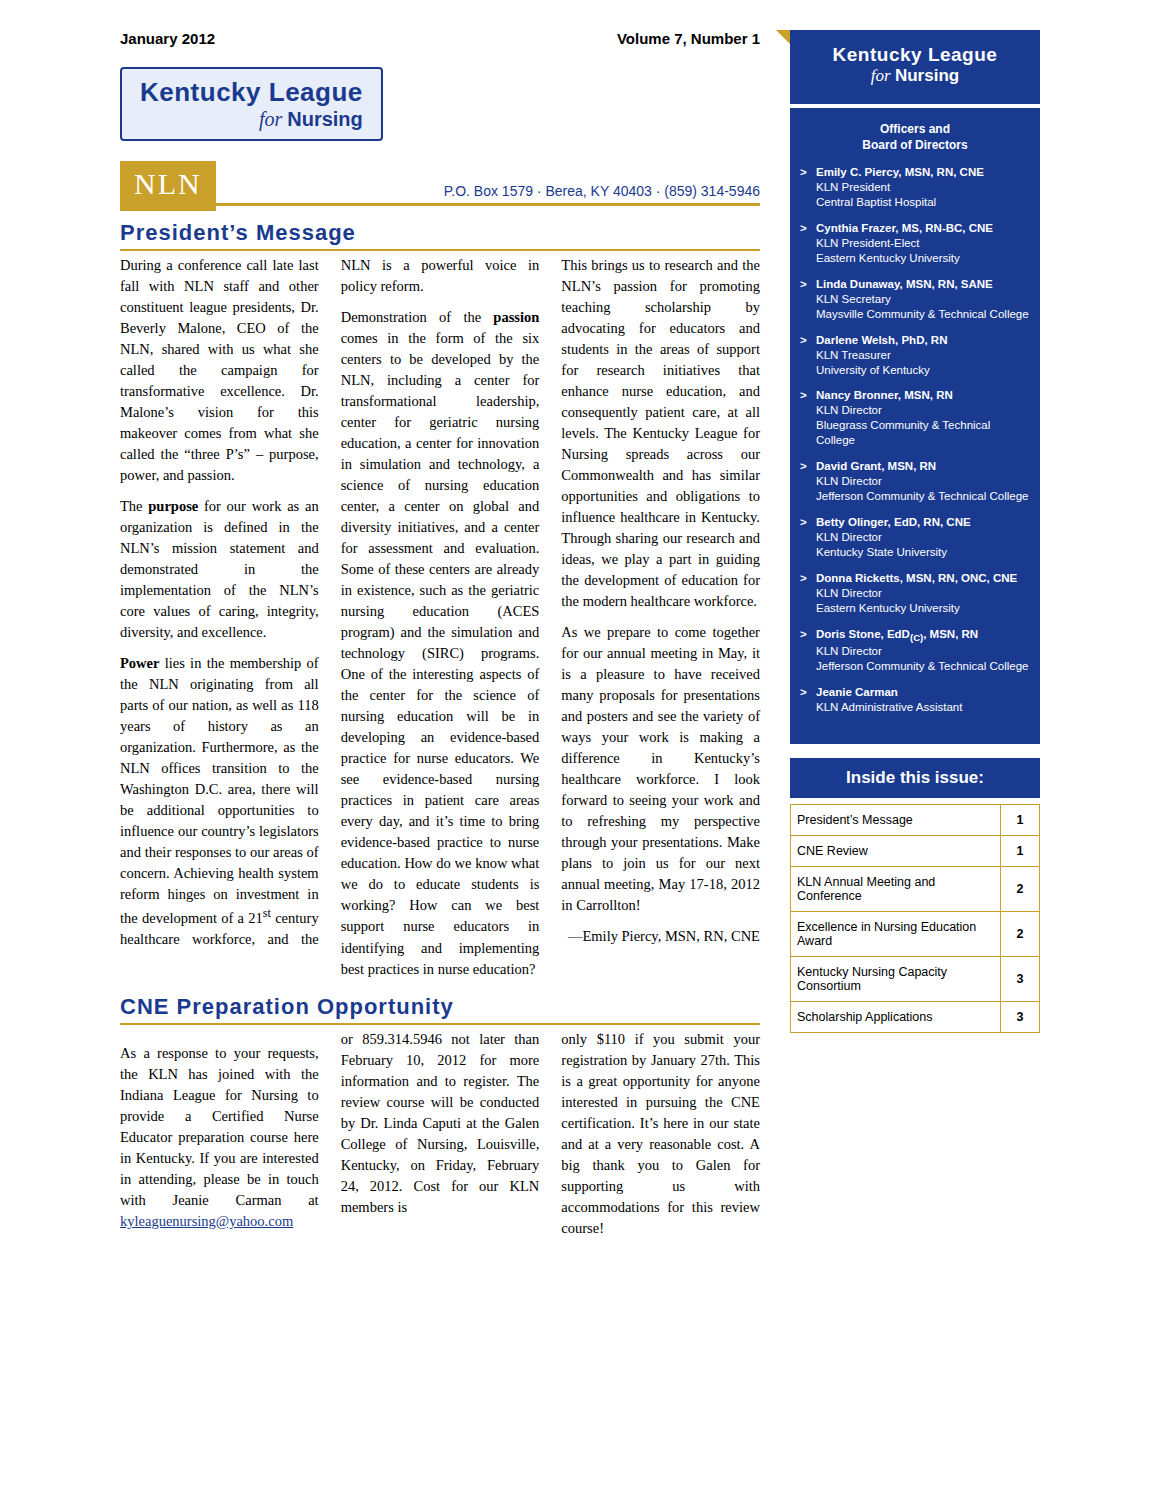January 2012
Volume 7, Number 1
Kentucky League
for Nursing
NLN
P.O. Box 1579 · Berea, KY 40403 · (859) 314-5946
President’s Message
During a conference call late last fall with NLN staff and other constituent league presidents, Dr. Beverly Malone, CEO of the NLN, shared with us what she called the campaign for transformative excellence. Dr. Malone’s vision for this makeover comes from what she called the “three P’s” – purpose, power, and passion.
The purpose for our work as an organization is defined in the NLN’s mission statement and demonstrated in the implementation of the NLN’s core values of caring, integrity, diversity, and excellence.
Power lies in the membership of the NLN originating from all parts of our nation, as well as 118 years of history as an organization. Furthermore, as the NLN offices transition to the Washington D.C. area, there will be additional opportunities to influence our country’s legislators and their responses to our areas of concern. Achieving health system reform hinges on investment in the development of a 21st century healthcare workforce, and the NLN is a powerful voice in policy reform.
Demonstration of the passion comes in the form of the six centers to be developed by the NLN, including a center for transformational leadership, center for geriatric nursing education, a center for innovation in simulation and technology, a science of nursing education center, a center on global and diversity initiatives, and a center for assessment and evaluation. Some of these centers are already in existence, such as the geriatric nursing education (ACES program) and the simulation and technology (SIRC) programs. One of the interesting aspects of the center for the science of nursing education will be in developing an evidence-based practice for nurse educators. We see evidence-based nursing practices in patient care areas every day, and it’s time to bring evidence-based practice to nurse education. How do we know what we do to educate students is working? How can we best support nurse educators in identifying and implementing best practices in nurse education?
This brings us to research and the NLN’s passion for promoting teaching scholarship by advocating for educators and students in the areas of support for research initiatives that enhance nurse education, and consequently patient care, at all levels. The Kentucky League for Nursing spreads across our Commonwealth and has similar opportunities and obligations to influence healthcare in Kentucky. Through sharing our research and ideas, we play a part in guiding the development of education for the modern healthcare workforce.
As we prepare to come together for our annual meeting in May, it is a pleasure to have received many proposals for presentations and posters and see the variety of ways your work is making a difference in Kentucky’s healthcare workforce. I look forward to seeing your work and to refreshing my perspective through your presentations. Make plans to join us for our next annual meeting, May 17-18, 2012 in Carrollton!
—Emily Piercy, MSN, RN, CNE
CNE Preparation Opportunity
As a response to your requests, the KLN has joined with the Indiana League for Nursing to provide a Certified Nurse Educator preparation course here in Kentucky. If you are interested in attending, please be in touch with Jeanie Carman at kyleaguenursing@yahoo.com
or 859.314.5946 not later than February 10, 2012 for more information and to register. The review course will be conducted by Dr. Linda Caputi at the Galen College of Nursing, Louisville, Kentucky, on Friday, February 24, 2012. Cost for our KLN members is
only $110 if you submit your registration by January 27th. This is a great opportunity for anyone interested in pursuing the CNE certification. It’s here in our state and at a very reasonable cost. A big thank you to Galen for supporting us with accommodations for this review course!
Kentucky League
for Nursing
Officers and
Board of Directors
>
Emily C. Piercy, MSN, RN, CNE
KLN President
Central Baptist Hospital
>
Cynthia Frazer, MS, RN-BC, CNE
KLN President-Elect
Eastern Kentucky University
>
Linda Dunaway, MSN, RN, SANE
KLN Secretary
Maysville Community & Technical College
>
Darlene Welsh, PhD, RN
KLN Treasurer
University of Kentucky
>
Nancy Bronner, MSN, RN
KLN Director
Bluegrass Community & Technical College
>
David Grant, MSN, RN
KLN Director
Jefferson Community & Technical College
>
Betty Olinger, EdD, RN, CNE
KLN Director
Kentucky State University
>
Donna Ricketts, MSN, RN, ONC, CNE
KLN Director
Eastern Kentucky University
>
Doris Stone, EdD(C), MSN, RN
KLN Director
Jefferson Community & Technical College
>
Jeanie Carman
KLN Administrative Assistant
Inside this issue:
| President’s Message | 1 |
| CNE Review | 1 |
| KLN Annual Meeting and Conference | 2 |
| Excellence in Nursing Education Award | 2 |
| Kentucky Nursing Capacity Consortium | 3 |
| Scholarship Applications | 3 |